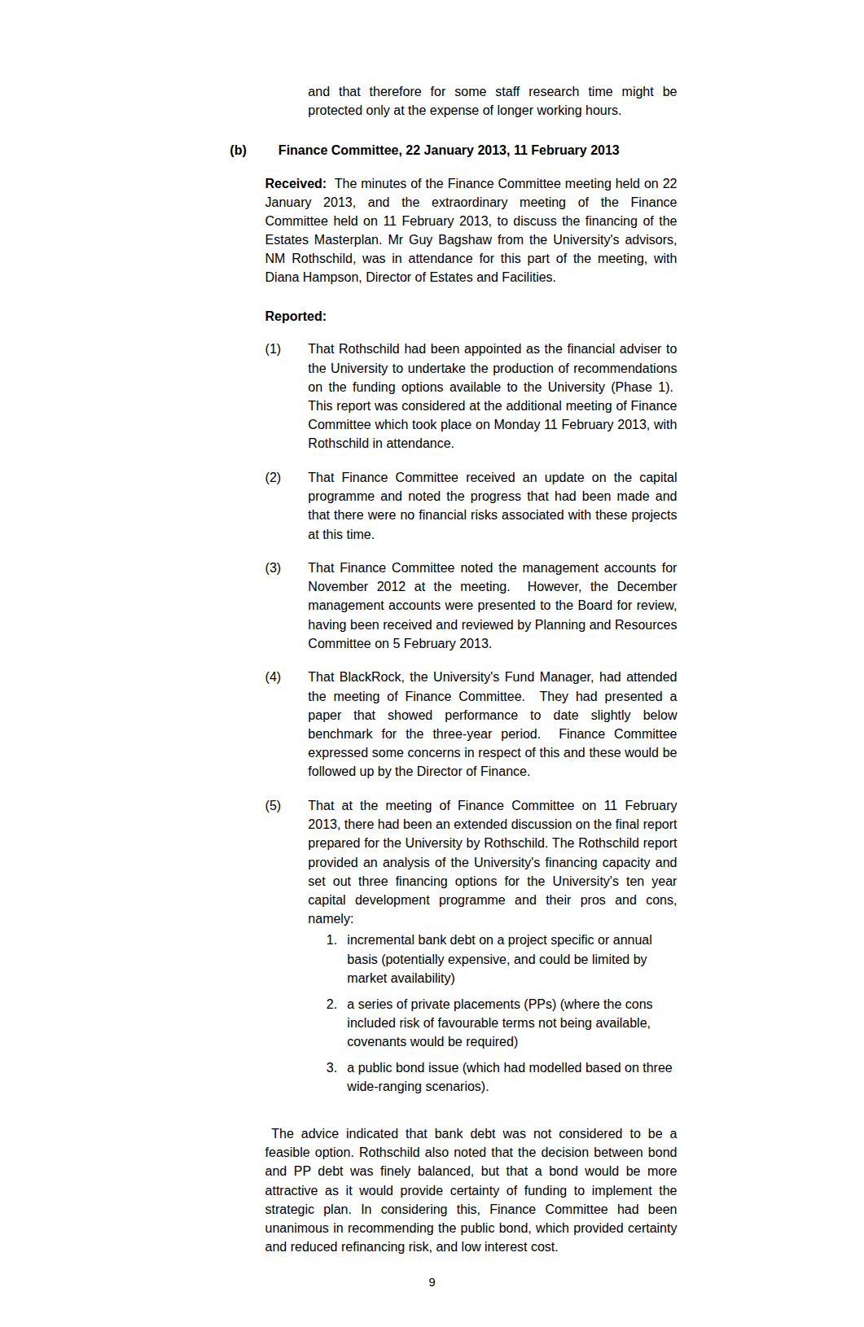and that therefore for some staff research time might be protected only at the expense of longer working hours.
(b)
Finance Committee, 22 January 2013, 11 February 2013
Received: The minutes of the Finance Committee meeting held on 22 January 2013, and the extraordinary meeting of the Finance Committee held on 11 February 2013, to discuss the financing of the Estates Masterplan. Mr Guy Bagshaw from the University's advisors, NM Rothschild, was in attendance for this part of the meeting, with Diana Hampson, Director of Estates and Facilities.
Reported:
(1)
That Rothschild had been appointed as the financial adviser to the University to undertake the production of recommendations on the funding options available to the University (Phase 1). This report was considered at the additional meeting of Finance Committee which took place on Monday 11 February 2013, with Rothschild in attendance.
(2)
That Finance Committee received an update on the capital programme and noted the progress that had been made and that there were no financial risks associated with these projects at this time.
(3)
That Finance Committee noted the management accounts for November 2012 at the meeting. However, the December management accounts were presented to the Board for review, having been received and reviewed by Planning and Resources Committee on 5 February 2013.
(4)
That BlackRock, the University's Fund Manager, had attended the meeting of Finance Committee. They had presented a paper that showed performance to date slightly below benchmark for the three-year period. Finance Committee expressed some concerns in respect of this and these would be followed up by the Director of Finance.
(5)
That at the meeting of Finance Committee on 11 February 2013, there had been an extended discussion on the final report prepared for the University by Rothschild. The Rothschild report provided an analysis of the University's financing capacity and set out three financing options for the University's ten year capital development programme and their pros and cons, namely:
incremental bank debt on a project specific or annual basis (potentially expensive, and could be limited by market availability)
a series of private placements (PPs) (where the cons included risk of favourable terms not being available, covenants would be required)
a public bond issue (which had modelled based on three wide-ranging scenarios).
The advice indicated that bank debt was not considered to be a feasible option. Rothschild also noted that the decision between bond and PP debt was finely balanced, but that a bond would be more attractive as it would provide certainty of funding to implement the strategic plan. In considering this, Finance Committee had been unanimous in recommending the public bond, which provided certainty and reduced refinancing risk, and low interest cost.
9